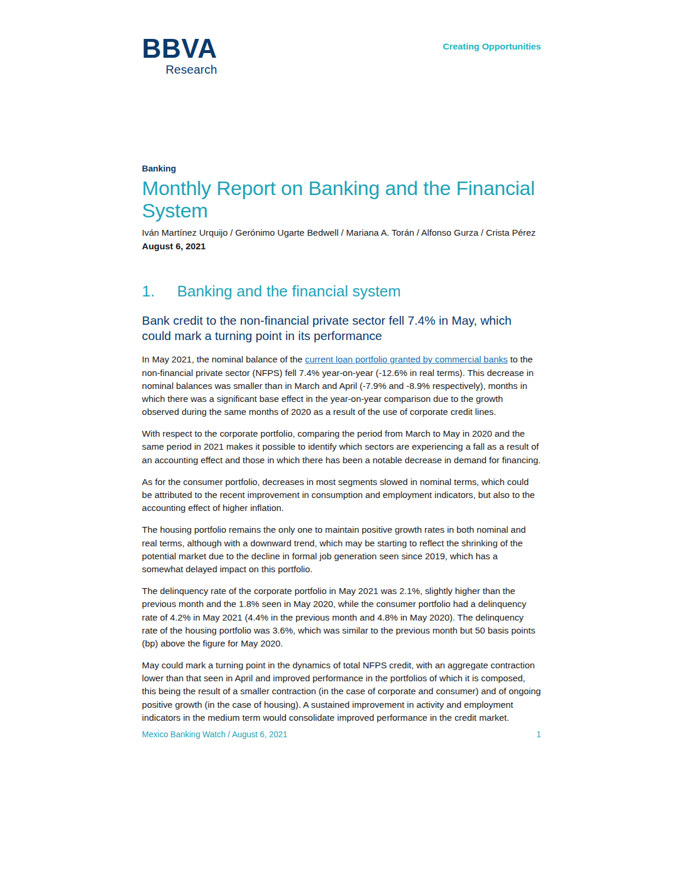BBVA Research
Creating Opportunities
Banking
Monthly Report on Banking and the Financial System
Iván Martínez Urquijo / Gerónimo Ugarte Bedwell / Mariana A. Torán / Alfonso Gurza / Crista Pérez
August 6, 2021
1. Banking and the financial system
Bank credit to the non-financial private sector fell 7.4% in May, which could mark a turning point in its performance
In May 2021, the nominal balance of the current loan portfolio granted by commercial banks to the non-financial private sector (NFPS) fell 7.4% year-on-year (-12.6% in real terms). This decrease in nominal balances was smaller than in March and April (-7.9% and -8.9% respectively), months in which there was a significant base effect in the year-on-year comparison due to the growth observed during the same months of 2020 as a result of the use of corporate credit lines.
With respect to the corporate portfolio, comparing the period from March to May in 2020 and the same period in 2021 makes it possible to identify which sectors are experiencing a fall as a result of an accounting effect and those in which there has been a notable decrease in demand for financing.
As for the consumer portfolio, decreases in most segments slowed in nominal terms, which could be attributed to the recent improvement in consumption and employment indicators, but also to the accounting effect of higher inflation.
The housing portfolio remains the only one to maintain positive growth rates in both nominal and real terms, although with a downward trend, which may be starting to reflect the shrinking of the potential market due to the decline in formal job generation seen since 2019, which has a somewhat delayed impact on this portfolio.
The delinquency rate of the corporate portfolio in May 2021 was 2.1%, slightly higher than the previous month and the 1.8% seen in May 2020, while the consumer portfolio had a delinquency rate of 4.2% in May 2021 (4.4% in the previous month and 4.8% in May 2020). The delinquency rate of the housing portfolio was 3.6%, which was similar to the previous month but 50 basis points (bp) above the figure for May 2020.
May could mark a turning point in the dynamics of total NFPS credit, with an aggregate contraction lower than that seen in April and improved performance in the portfolios of which it is composed, this being the result of a smaller contraction (in the case of corporate and consumer) and of ongoing positive growth (in the case of housing). A sustained improvement in activity and employment indicators in the medium term would consolidate improved performance in the credit market.
Mexico Banking Watch / August 6, 2021
1